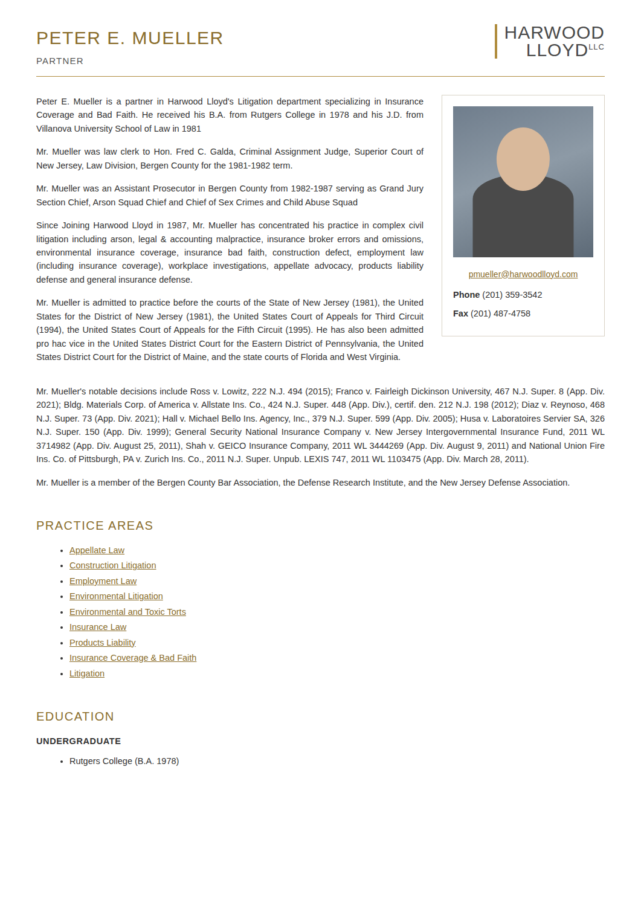PETER E. MUELLER
PARTNER
HARWOOD LLOYDLLC
Peter E. Mueller is a partner in Harwood Lloyd's Litigation department specializing in Insurance Coverage and Bad Faith. He received his B.A. from Rutgers College in 1978 and his J.D. from Villanova University School of Law in 1981
Mr. Mueller was law clerk to Hon. Fred C. Galda, Criminal Assignment Judge, Superior Court of New Jersey, Law Division, Bergen County for the 1981-1982 term.
Mr. Mueller was an Assistant Prosecutor in Bergen County from 1982-1987 serving as Grand Jury Section Chief, Arson Squad Chief and Chief of Sex Crimes and Child Abuse Squad
Since Joining Harwood Lloyd in 1987, Mr. Mueller has concentrated his practice in complex civil litigation including arson, legal & accounting malpractice, insurance broker errors and omissions, environmental insurance coverage, insurance bad faith, construction defect, employment law (including insurance coverage), workplace investigations, appellate advocacy, products liability defense and general insurance defense.
Mr. Mueller is admitted to practice before the courts of the State of New Jersey (1981), the United States for the District of New Jersey (1981), the United States Court of Appeals for Third Circuit (1994), the United States Court of Appeals for the Fifth Circuit (1995). He has also been admitted pro hac vice in the United States District Court for the Eastern District of Pennsylvania, the United States District Court for the District of Maine, and the state courts of Florida and West Virginia.
pmueller@harwoodlloyd.com
Phone (201) 359-3542
Fax (201) 487-4758
Mr. Mueller's notable decisions include Ross v. Lowitz, 222 N.J. 494 (2015); Franco v. Fairleigh Dickinson University, 467 N.J. Super. 8 (App. Div. 2021); Bldg. Materials Corp. of America v. Allstate Ins. Co., 424 N.J. Super. 448 (App. Div.), certif. den. 212 N.J. 198 (2012); Diaz v. Reynoso, 468 N.J. Super. 73 (App. Div. 2021); Hall v. Michael Bello Ins. Agency, Inc., 379 N.J. Super. 599 (App. Div. 2005); Husa v. Laboratoires Servier SA, 326 N.J. Super. 150 (App. Div. 1999); General Security National Insurance Company v. New Jersey Intergovernmental Insurance Fund, 2011 WL 3714982 (App. Div. August 25, 2011), Shah v. GEICO Insurance Company, 2011 WL 3444269 (App. Div. August 9, 2011) and National Union Fire Ins. Co. of Pittsburgh, PA v. Zurich Ins. Co., 2011 N.J. Super. Unpub. LEXIS 747, 2011 WL 1103475 (App. Div. March 28, 2011).
Mr. Mueller is a member of the Bergen County Bar Association, the Defense Research Institute, and the New Jersey Defense Association.
PRACTICE AREAS
Appellate Law
Construction Litigation
Employment Law
Environmental Litigation
Environmental and Toxic Torts
Insurance Law
Products Liability
Insurance Coverage & Bad Faith
Litigation
EDUCATION
UNDERGRADUATE
Rutgers College (B.A. 1978)